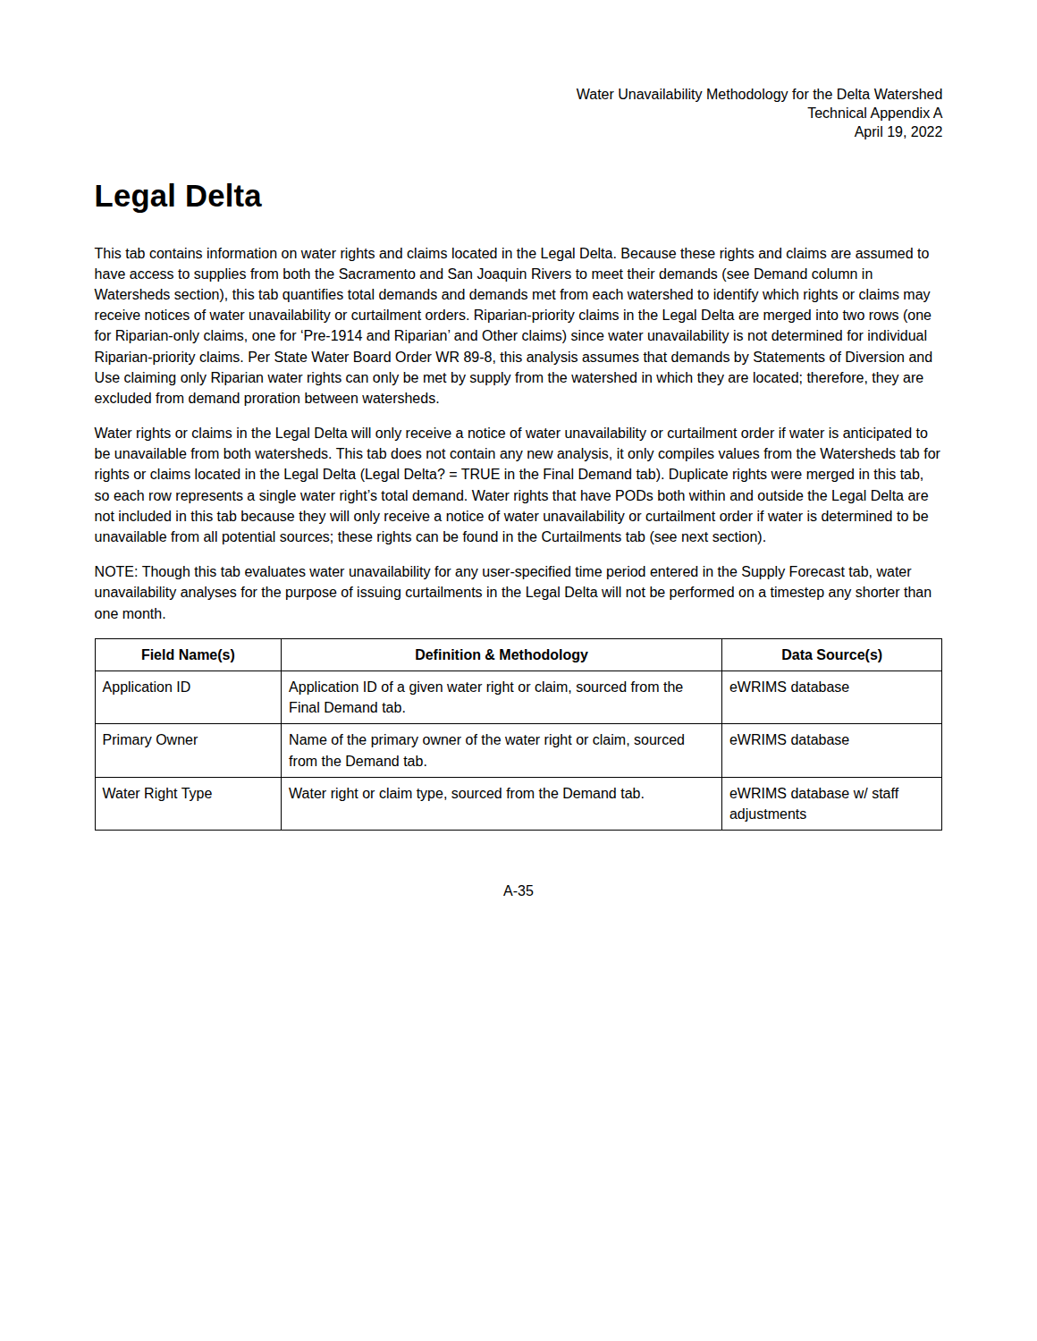Water Unavailability Methodology for the Delta Watershed
Technical Appendix A
April 19, 2022
Legal Delta
This tab contains information on water rights and claims located in the Legal Delta. Because these rights and claims are assumed to have access to supplies from both the Sacramento and San Joaquin Rivers to meet their demands (see Demand column in Watersheds section), this tab quantifies total demands and demands met from each watershed to identify which rights or claims may receive notices of water unavailability or curtailment orders. Riparian-priority claims in the Legal Delta are merged into two rows (one for Riparian-only claims, one for ‘Pre-1914 and Riparian’ and Other claims) since water unavailability is not determined for individual Riparian-priority claims. Per State Water Board Order WR 89-8, this analysis assumes that demands by Statements of Diversion and Use claiming only Riparian water rights can only be met by supply from the watershed in which they are located; therefore, they are excluded from demand proration between watersheds.
Water rights or claims in the Legal Delta will only receive a notice of water unavailability or curtailment order if water is anticipated to be unavailable from both watersheds. This tab does not contain any new analysis, it only compiles values from the Watersheds tab for rights or claims located in the Legal Delta (Legal Delta? = TRUE in the Final Demand tab). Duplicate rights were merged in this tab, so each row represents a single water right’s total demand. Water rights that have PODs both within and outside the Legal Delta are not included in this tab because they will only receive a notice of water unavailability or curtailment order if water is determined to be unavailable from all potential sources; these rights can be found in the Curtailments tab (see next section).
NOTE: Though this tab evaluates water unavailability for any user-specified time period entered in the Supply Forecast tab, water unavailability analyses for the purpose of issuing curtailments in the Legal Delta will not be performed on a timestep any shorter than one month.
| Field Name(s) | Definition & Methodology | Data Source(s) |
| --- | --- | --- |
| Application ID | Application ID of a given water right or claim, sourced from the Final Demand tab. | eWRIMS database |
| Primary Owner | Name of the primary owner of the water right or claim, sourced from the Demand tab. | eWRIMS database |
| Water Right Type | Water right or claim type, sourced from the Demand tab. | eWRIMS database w/ staff adjustments |
A-35